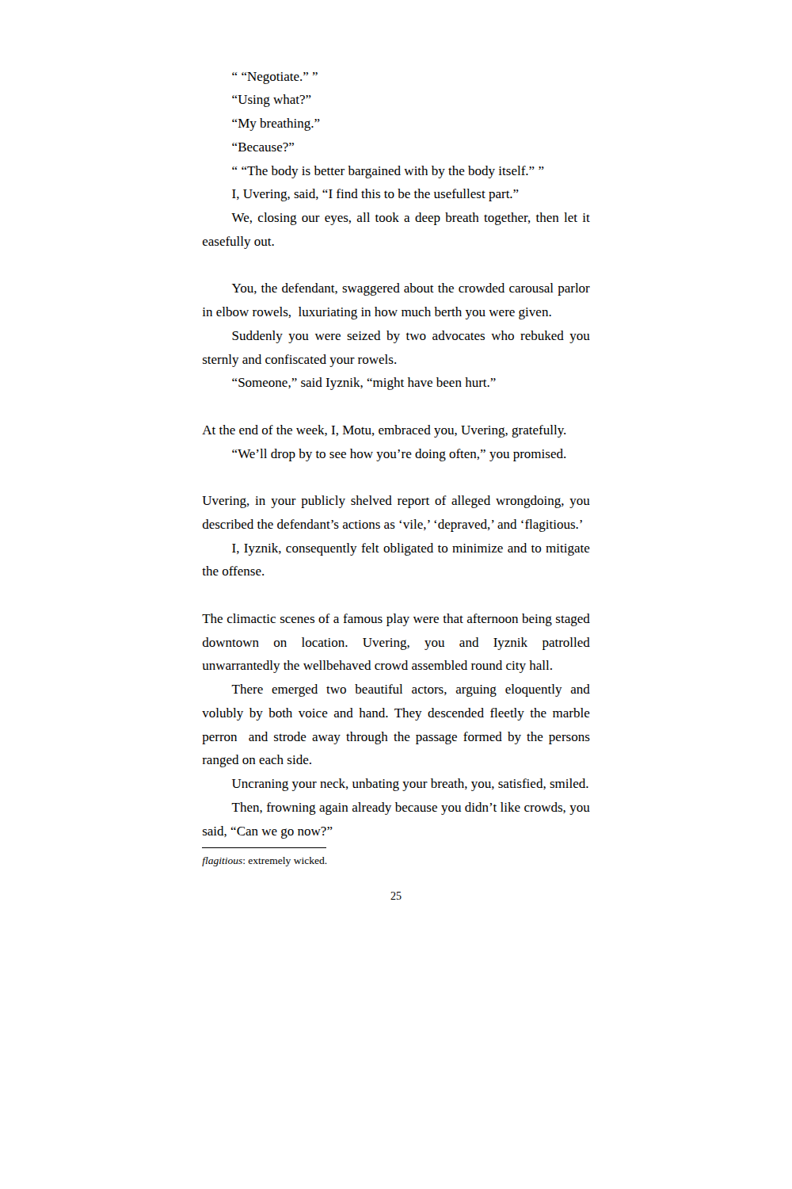“ “Negotiate.” ”
“Using what?”
“My breathing.”
“Because?”
“ “The body is better bargained with by the body itself.” ”
I, Uvering, said, “I find this to be the usefullest part.”
We, closing our eyes, all took a deep breath together, then let it easefully out.
You, the defendant, swaggered about the crowded carousal parlor in elbow rowels, luxuriating in how much berth you were given.
Suddenly you were seized by two advocates who rebuked you sternly and confiscated your rowels.
“Someone,” said Iyznik, “might have been hurt.”
At the end of the week, I, Motu, embraced you, Uvering, gratefully.
“We’ll drop by to see how you’re doing often,” you promised.
Uvering, in your publicly shelved report of alleged wrongdoing, you described the defendant’s actions as ‘vile,’ ‘depraved,’ and ‘flagitious.’
I, Iyznik, consequently felt obligated to minimize and to mitigate the offense.
The climactic scenes of a famous play were that afternoon being staged downtown on location. Uvering, you and Iyznik patrolled unwarrantedly the wellbehaved crowd assembled round city hall.
There emerged two beautiful actors, arguing eloquently and volubly by both voice and hand. They descended fleetly the marble perron and strode away through the passage formed by the persons ranged on each side.
Uncraning your neck, unbating your breath, you, satisfied, smiled.
Then, frowning again already because you didn’t like crowds, you said, “Can we go now?”
flagitious: extremely wicked.
25